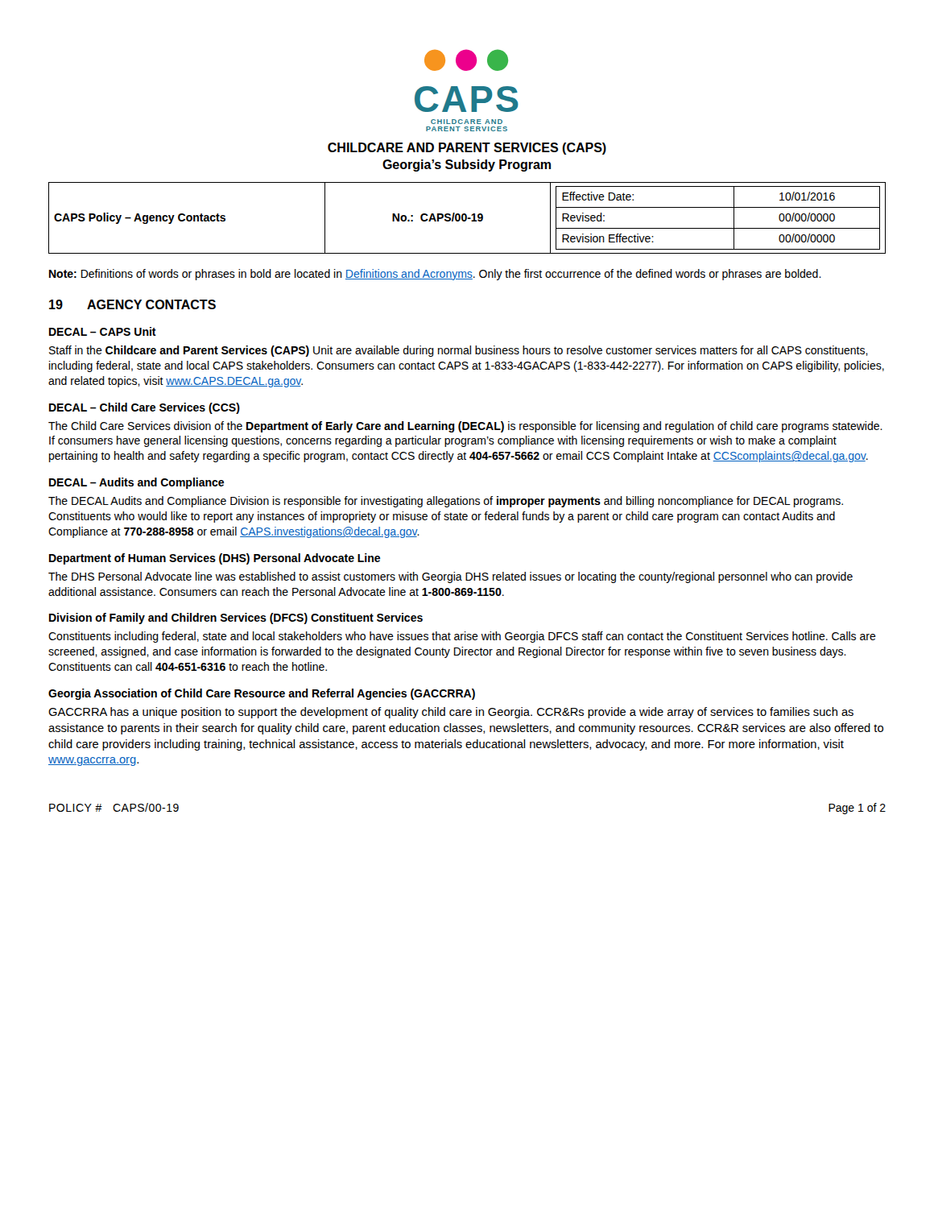●●●
CAPS
CHILDCARE AND
PARENT SERVICES
CHILDCARE AND PARENT SERVICES (CAPS)
Georgia’s Subsidy Program
| CAPS Policy – Agency Contacts | No.: CAPS/00-19 | / Effective Date: / 10/01/2016 / / Revised: / 00/00/0000 / / Revision Effective: / 00/00/0000 / |
Note: Definitions of words or phrases in bold are located in Definitions and Acronyms. Only the first occurrence of the defined words or phrases are bolded.
19 AGENCY CONTACTS
DECAL – CAPS Unit
Staff in the Childcare and Parent Services (CAPS) Unit are available during normal business hours to resolve customer services matters for all CAPS constituents, including federal, state and local CAPS stakeholders. Consumers can contact CAPS at 1-833-4GACAPS (1-833-442-2277). For information on CAPS eligibility, policies, and related topics, visit www.CAPS.DECAL.ga.gov.
DECAL – Child Care Services (CCS)
The Child Care Services division of the Department of Early Care and Learning (DECAL) is responsible for licensing and regulation of child care programs statewide. If consumers have general licensing questions, concerns regarding a particular program’s compliance with licensing requirements or wish to make a complaint pertaining to health and safety regarding a specific program, contact CCS directly at 404-657-5662 or email CCS Complaint Intake at CCScomplaints@decal.ga.gov.
DECAL – Audits and Compliance
The DECAL Audits and Compliance Division is responsible for investigating allegations of improper payments and billing noncompliance for DECAL programs. Constituents who would like to report any instances of impropriety or misuse of state or federal funds by a parent or child care program can contact Audits and Compliance at 770-288-8958 or email CAPS.investigations@decal.ga.gov.
Department of Human Services (DHS) Personal Advocate Line
The DHS Personal Advocate line was established to assist customers with Georgia DHS related issues or locating the county/regional personnel who can provide additional assistance. Consumers can reach the Personal Advocate line at 1-800-869-1150.
Division of Family and Children Services (DFCS) Constituent Services
Constituents including federal, state and local stakeholders who have issues that arise with Georgia DFCS staff can contact the Constituent Services hotline. Calls are screened, assigned, and case information is forwarded to the designated County Director and Regional Director for response within five to seven business days. Constituents can call 404-651-6316 to reach the hotline.
Georgia Association of Child Care Resource and Referral Agencies (GACCRRA)
GACCRRA has a unique position to support the development of quality child care in Georgia. CCR&Rs provide a wide array of services to families such as assistance to parents in their search for quality child care, parent education classes, newsletters, and community resources. CCR&R services are also offered to child care providers including training, technical assistance, access to materials educational newsletters, advocacy, and more. For more information, visit www.gaccrra.org.
POLICY # CAPS/00-19
Page 1 of 2